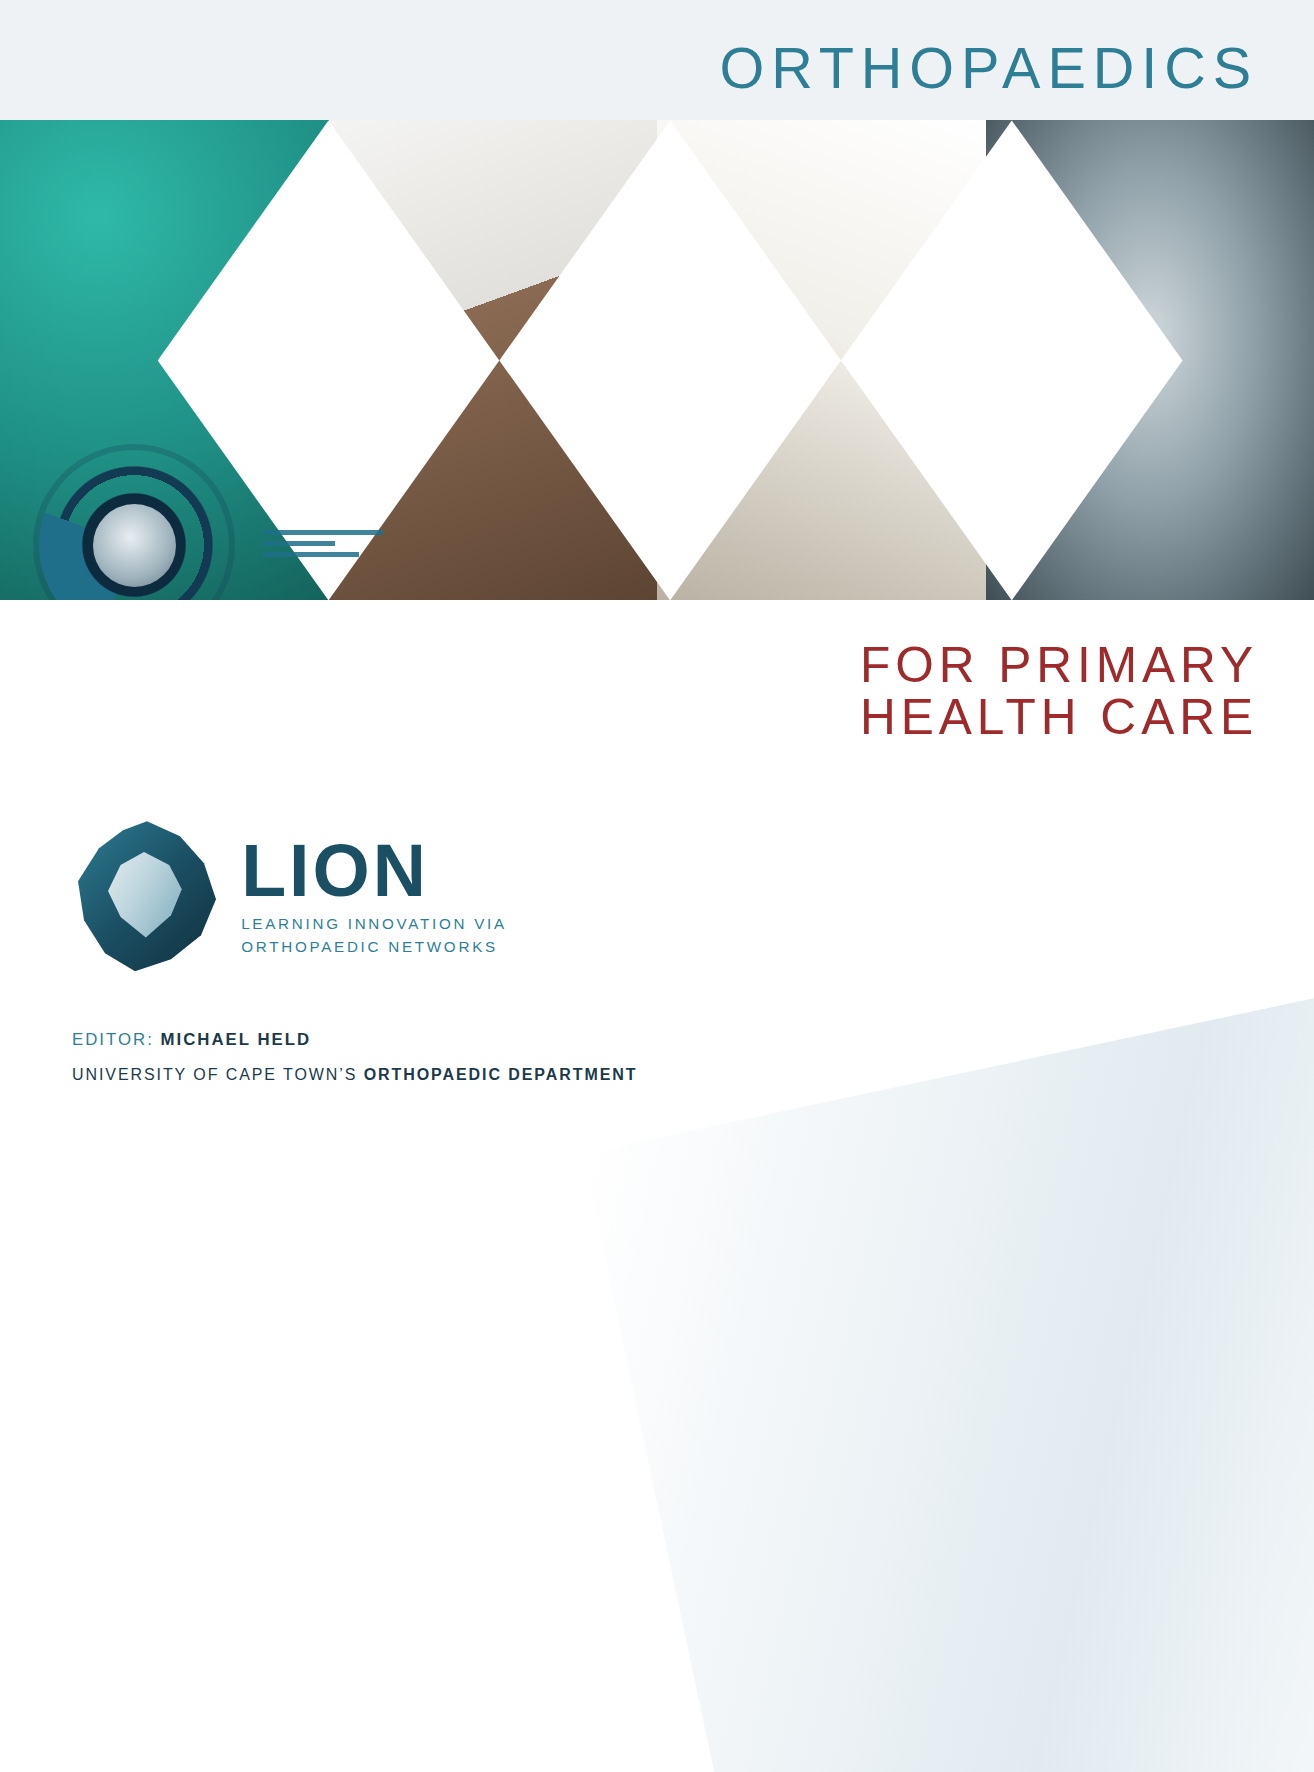Orthopaedics
For Primary
Health Care
LION Learning Innovation via
Orthopaedic Networks
Editor: Michael Held
University of Cape Town’s Orthopaedic Department